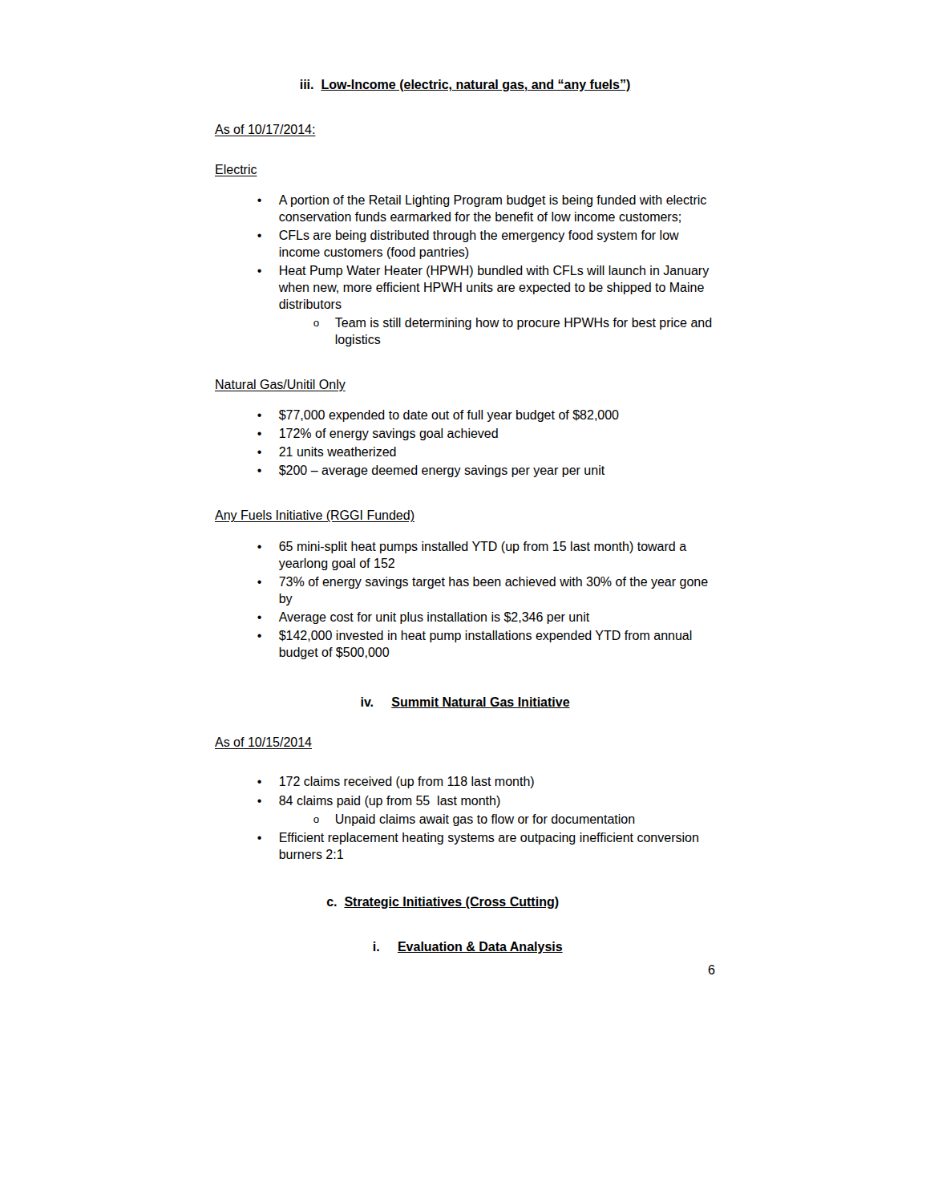iii. Low-Income (electric, natural gas, and “any fuels”)
As of 10/17/2014:
Electric
A portion of the Retail Lighting Program budget is being funded with electric conservation funds earmarked for the benefit of low income customers;
CFLs are being distributed through the emergency food system for low income customers (food pantries)
Heat Pump Water Heater (HPWH) bundled with CFLs will launch in January when new, more efficient HPWH units are expected to be shipped to Maine distributors
Team is still determining how to procure HPWHs for best price and logistics
Natural Gas/Unitil Only
$77,000 expended to date out of full year budget of $82,000
172% of energy savings goal achieved
21 units weatherized
$200 – average deemed energy savings per year per unit
Any Fuels Initiative (RGGI Funded)
65 mini-split heat pumps installed YTD (up from 15 last month) toward a yearlong goal of 152
73% of energy savings target has been achieved with 30% of the year gone by
Average cost for unit plus installation is $2,346 per unit
$142,000 invested in heat pump installations expended YTD from annual budget of $500,000
iv. Summit Natural Gas Initiative
As of 10/15/2014
172 claims received (up from 118 last month)
84 claims paid (up from 55 last month)
Unpaid claims await gas to flow or for documentation
Efficient replacement heating systems are outpacing inefficient conversion burners 2:1
c. Strategic Initiatives (Cross Cutting)
i. Evaluation & Data Analysis
6